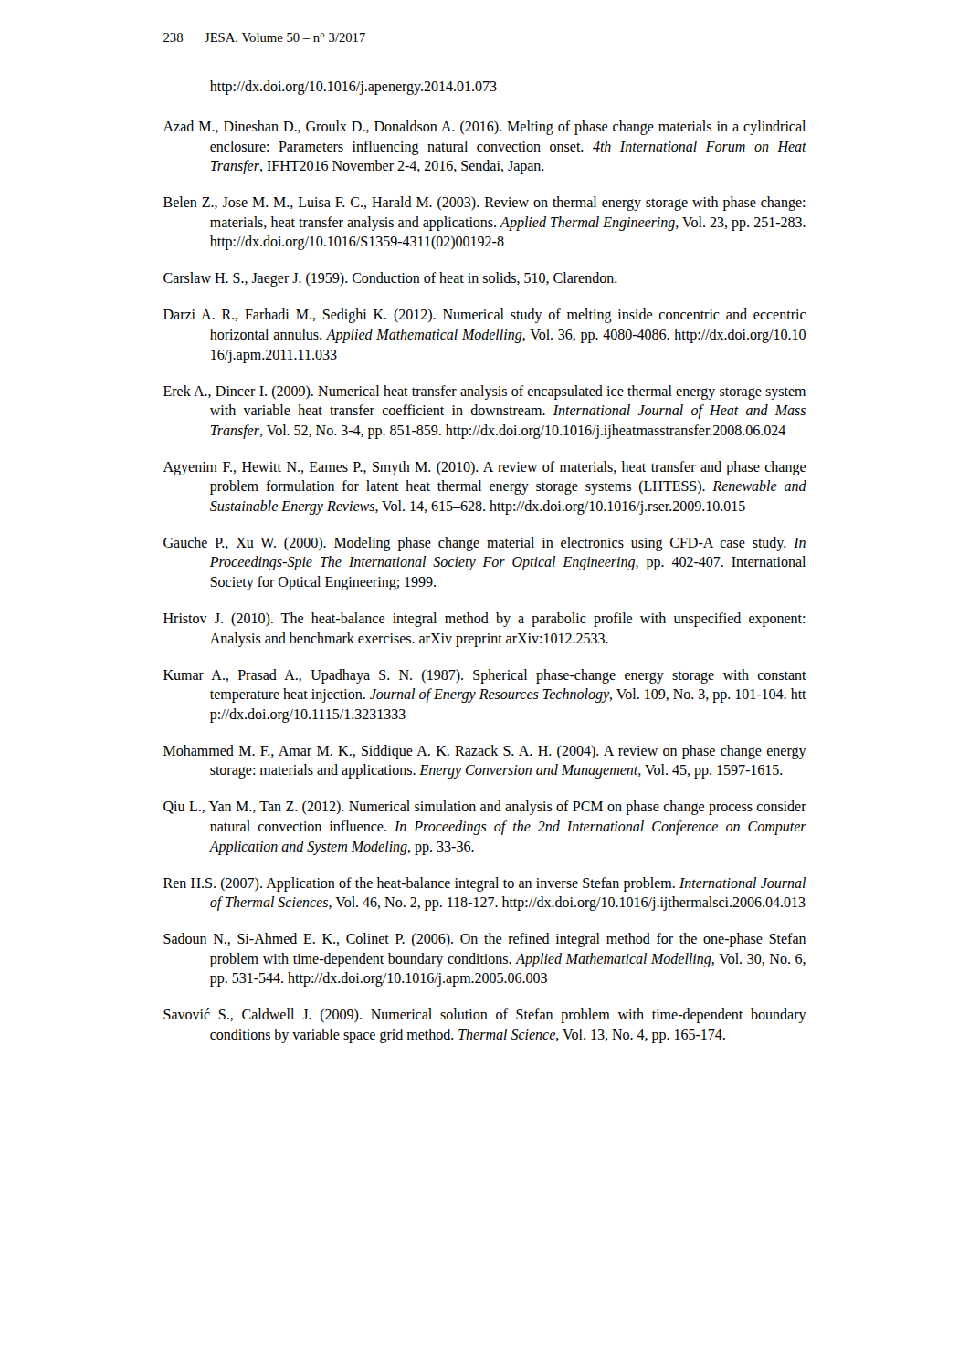238 JESA. Volume 50 – n° 3/2017
http://dx.doi.org/10.1016/j.apenergy.2014.01.073
Azad M., Dineshan D., Groulx D., Donaldson A. (2016). Melting of phase change materials in a cylindrical enclosure: Parameters influencing natural convection onset. 4th International Forum on Heat Transfer, IFHT2016 November 2-4, 2016, Sendai, Japan.
Belen Z., Jose M. M., Luisa F. C., Harald M. (2003). Review on thermal energy storage with phase change: materials, heat transfer analysis and applications. Applied Thermal Engineering, Vol. 23, pp. 251-283. http://dx.doi.org/10.1016/S1359-4311(02)00192-8
Carslaw H. S., Jaeger J. (1959). Conduction of heat in solids, 510, Clarendon.
Darzi A. R., Farhadi M., Sedighi K. (2012). Numerical study of melting inside concentric and eccentric horizontal annulus. Applied Mathematical Modelling, Vol. 36, pp. 4080-4086. http://dx.doi.org/10.1016/j.apm.2011.11.033
Erek A., Dincer I. (2009). Numerical heat transfer analysis of encapsulated ice thermal energy storage system with variable heat transfer coefficient in downstream. International Journal of Heat and Mass Transfer, Vol. 52, No. 3-4, pp. 851-859. http://dx.doi.org/10.1016/j.ijheatmasstransfer.2008.06.024
Agyenim F., Hewitt N., Eames P., Smyth M. (2010). A review of materials, heat transfer and phase change problem formulation for latent heat thermal energy storage systems (LHTESS). Renewable and Sustainable Energy Reviews, Vol. 14, 615–628. http://dx.doi.org/10.1016/j.rser.2009.10.015
Gauche P., Xu W. (2000). Modeling phase change material in electronics using CFD-A case study. In Proceedings-Spie The International Society For Optical Engineering, pp. 402-407. International Society for Optical Engineering; 1999.
Hristov J. (2010). The heat-balance integral method by a parabolic profile with unspecified exponent: Analysis and benchmark exercises. arXiv preprint arXiv:1012.2533.
Kumar A., Prasad A., Upadhaya S. N. (1987). Spherical phase-change energy storage with constant temperature heat injection. Journal of Energy Resources Technology, Vol. 109, No. 3, pp. 101-104. http://dx.doi.org/10.1115/1.3231333
Mohammed M. F., Amar M. K., Siddique A. K. Razack S. A. H. (2004). A review on phase change energy storage: materials and applications. Energy Conversion and Management, Vol. 45, pp. 1597-1615.
Qiu L., Yan M., Tan Z. (2012). Numerical simulation and analysis of PCM on phase change process consider natural convection influence. In Proceedings of the 2nd International Conference on Computer Application and System Modeling, pp. 33-36.
Ren H.S. (2007). Application of the heat-balance integral to an inverse Stefan problem. International Journal of Thermal Sciences, Vol. 46, No. 2, pp. 118-127. http://dx.doi.org/10.1016/j.ijthermalsci.2006.04.013
Sadoun N., Si-Ahmed E. K., Colinet P. (2006). On the refined integral method for the one-phase Stefan problem with time-dependent boundary conditions. Applied Mathematical Modelling, Vol. 30, No. 6, pp. 531-544. http://dx.doi.org/10.1016/j.apm.2005.06.003
Savović S., Caldwell J. (2009). Numerical solution of Stefan problem with time-dependent boundary conditions by variable space grid method. Thermal Science, Vol. 13, No. 4, pp. 165-174.